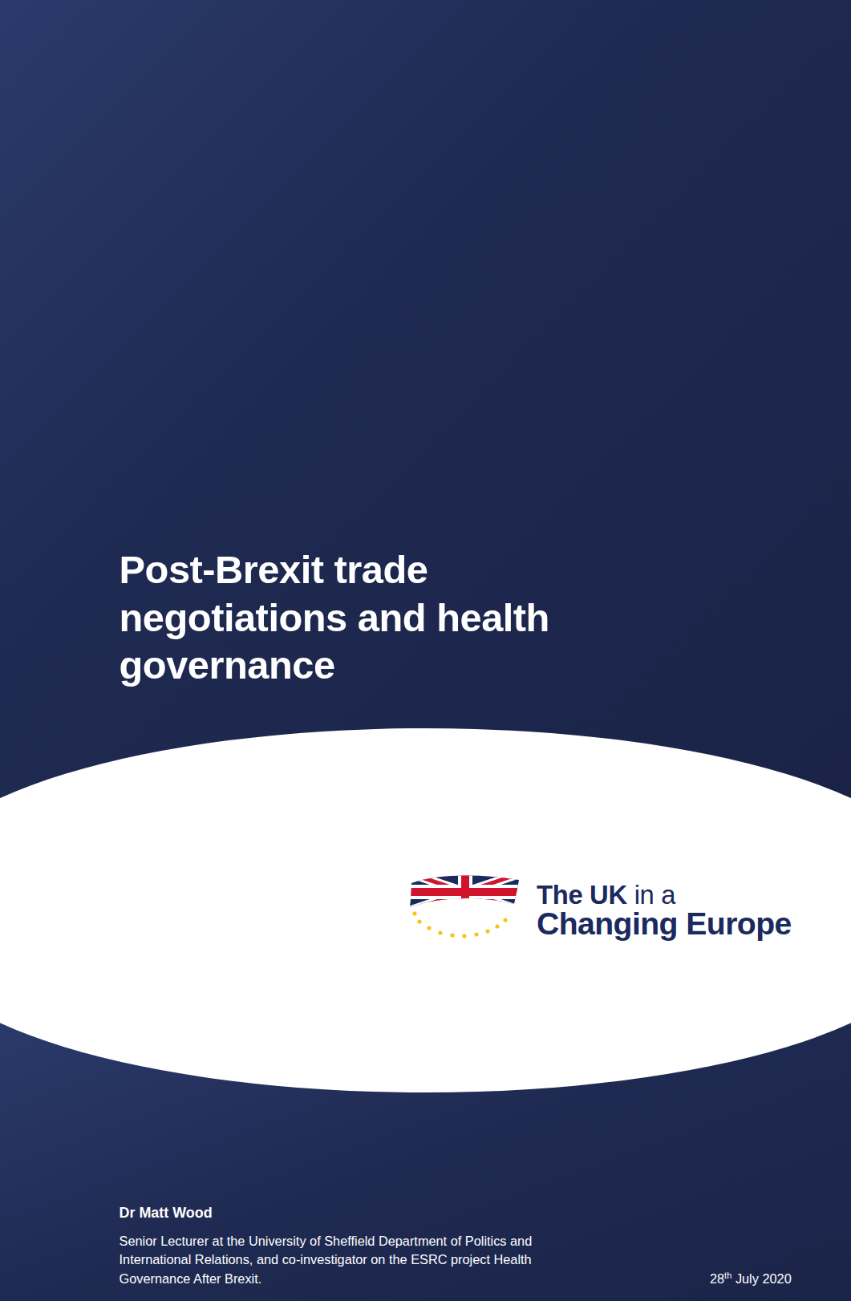Post-Brexit trade negotiations and health governance
The UK in a
Changing Europe
Dr Matt Wood
Senior Lecturer at the University of Sheffield Department of Politics and International Relations, and co-investigator on the ESRC project Health Governance After Brexit.
28th July 2020